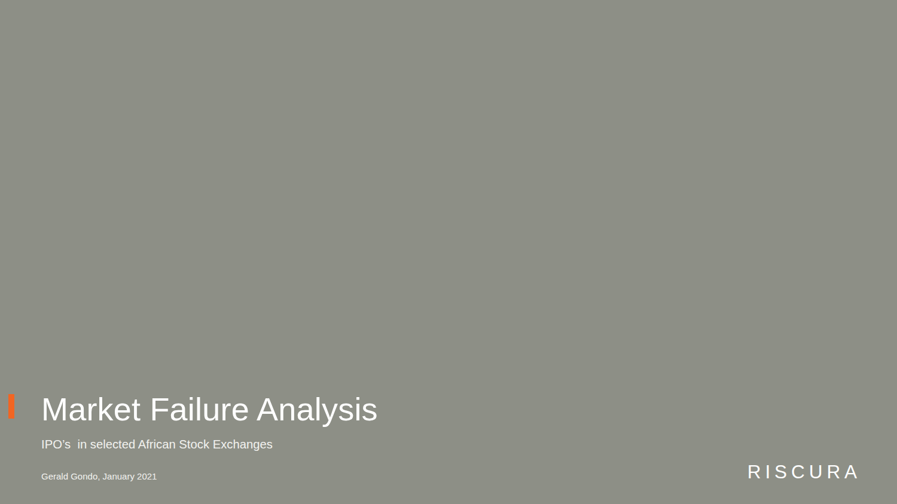Market Failure Analysis
IPO’s in selected African Stock Exchanges
Gerald Gondo, January 2021
RISCURA